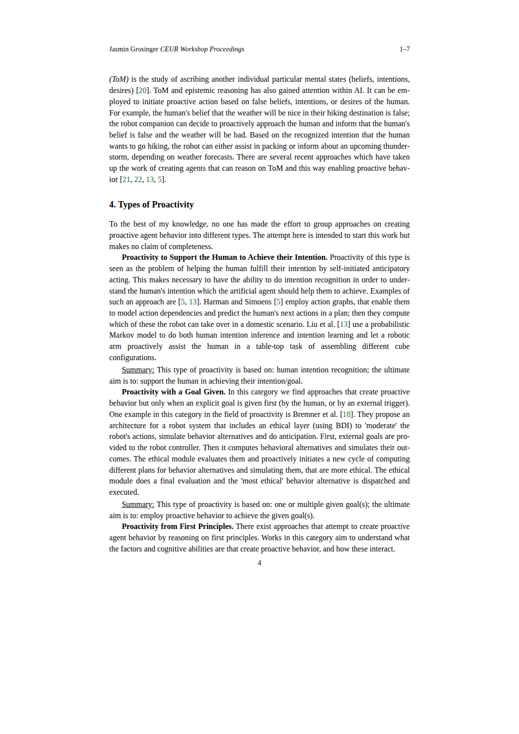Jasmin Grosinger CEUR Workshop Proceedings
1–7
(ToM) is the study of ascribing another individual particular mental states (beliefs, intentions, desires) [20]. ToM and epistemic reasoning has also gained attention within AI. It can be employed to initiate proactive action based on false beliefs, intentions, or desires of the human. For example, the human's belief that the weather will be nice in their hiking destination is false; the robot companion can decide to proactively approach the human and inform that the human's belief is false and the weather will be bad. Based on the recognized intention that the human wants to go hiking, the robot can either assist in packing or inform about an upcoming thunderstorm, depending on weather forecasts. There are several recent approaches which have taken up the work of creating agents that can reason on ToM and this way enabling proactive behavior [21, 22, 13, 5].
4. Types of Proactivity
To the best of my knowledge, no one has made the effort to group approaches on creating proactive agent behavior into different types. The attempt here is intended to start this work but makes no claim of completeness.
Proactivity to Support the Human to Achieve their Intention. Proactivity of this type is seen as the problem of helping the human fulfill their intention by self-initiated anticipatory acting. This makes necessary to have the ability to do intention recognition in order to understand the human's intention which the artificial agent should help them to achieve. Examples of such an approach are [5, 13]. Harman and Simoens [5] employ action graphs, that enable them to model action dependencies and predict the human's next actions in a plan; then they compute which of these the robot can take over in a domestic scenario. Liu et al. [13] use a probabilistic Markov model to do both human intention inference and intention learning and let a robotic arm proactively assist the human in a table-top task of assembling different cube configurations.
Summary: This type of proactivity is based on: human intention recognition; the ultimate aim is to: support the human in achieving their intention/goal.
Proactivity with a Goal Given. In this category we find approaches that create proactive behavior but only when an explicit goal is given first (by the human, or by an external trigger). One example in this category in the field of proactivity is Bremner et al. [18]. They propose an architecture for a robot system that includes an ethical layer (using BDI) to 'moderate' the robot's actions, simulate behavior alternatives and do anticipation. First, external goals are provided to the robot controller. Then it computes behavioral alternatives and simulates their outcomes. The ethical module evaluates them and proactively initiates a new cycle of computing different plans for behavior alternatives and simulating them, that are more ethical. The ethical module does a final evaluation and the 'most ethical' behavior alternative is dispatched and executed.
Summary: This type of proactivity is based on: one or multiple given goal(s); the ultimate aim is to: employ proactive behavior to achieve the given goal(s).
Proactivity from First Principles. There exist approaches that attempt to create proactive agent behavior by reasoning on first principles. Works in this category aim to understand what the factors and cognitive abilities are that create proactive behavior, and how these interact.
4